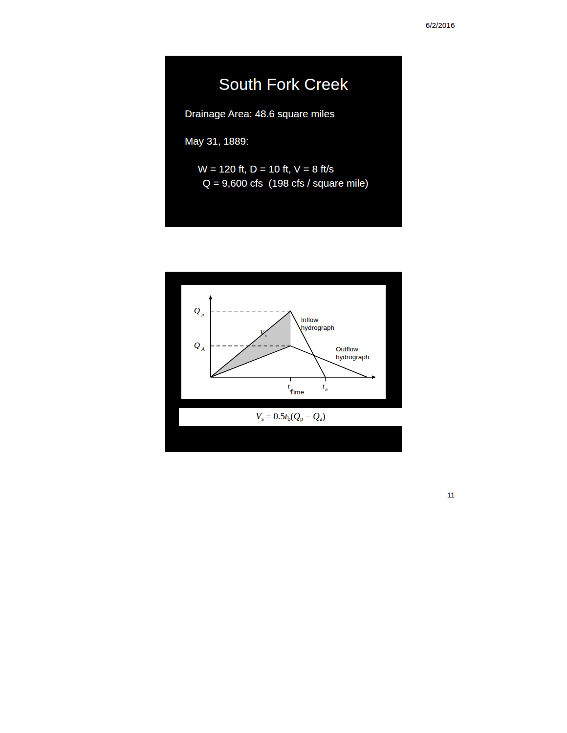6/2/2016
South Fork Creek
Drainage Area: 48.6 square miles
May 31, 1889:
W = 120 ft, D = 10 ft, V = 8 ft/s
Q = 9,600 cfs (198 cfs / square mile)
Q p Q A V s Inflow hydrograph Outflow hydrograph t p t b Time
Vs = 0.5tb(Qp − Qa)
11